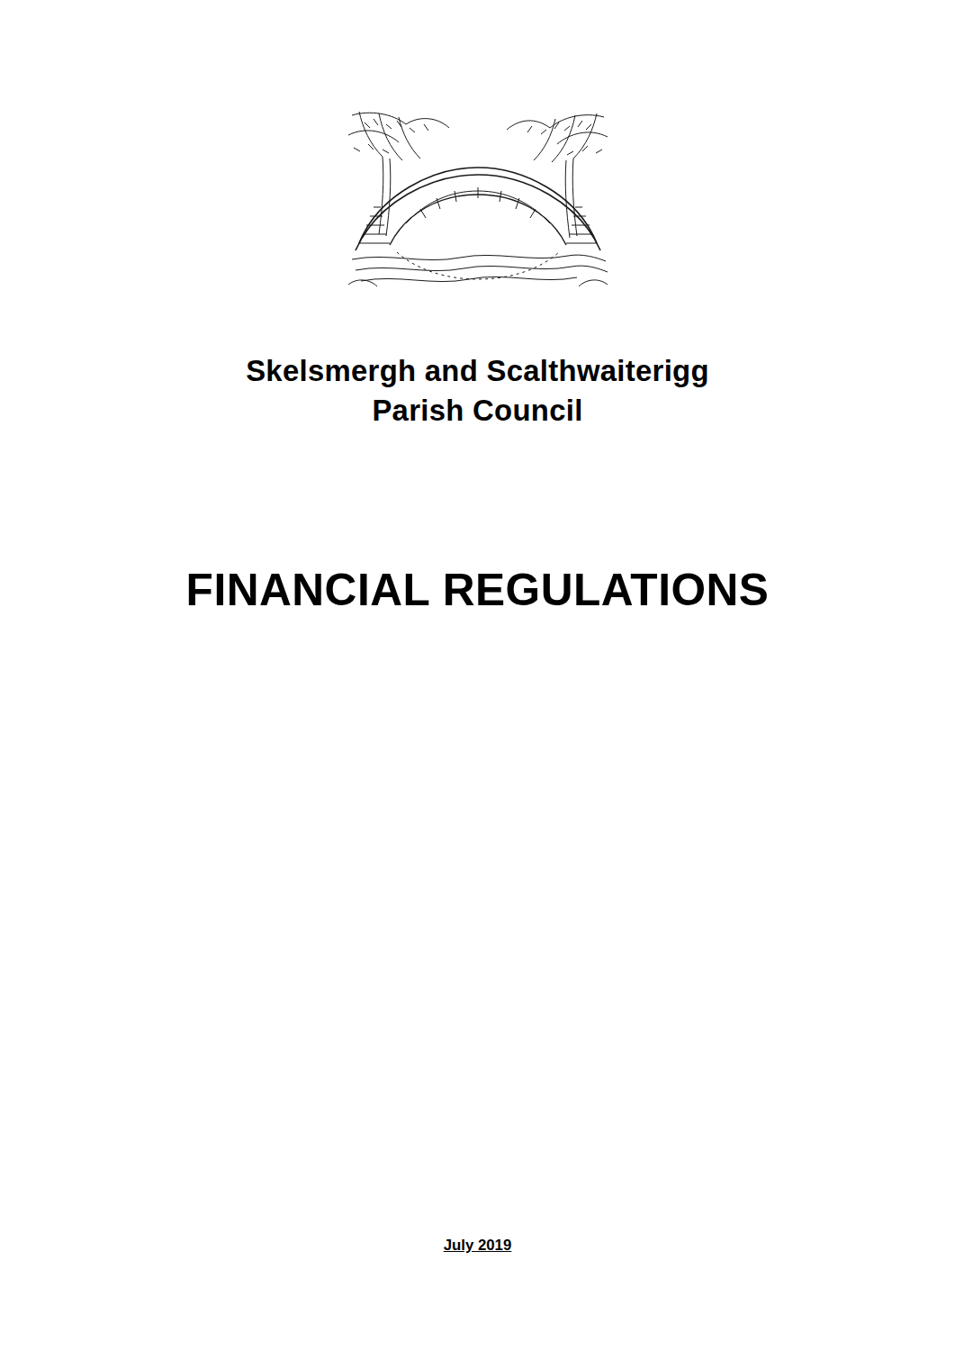Skelsmergh and Scalthwaiterigg
Parish Council
FINANCIAL REGULATIONS
July 2019